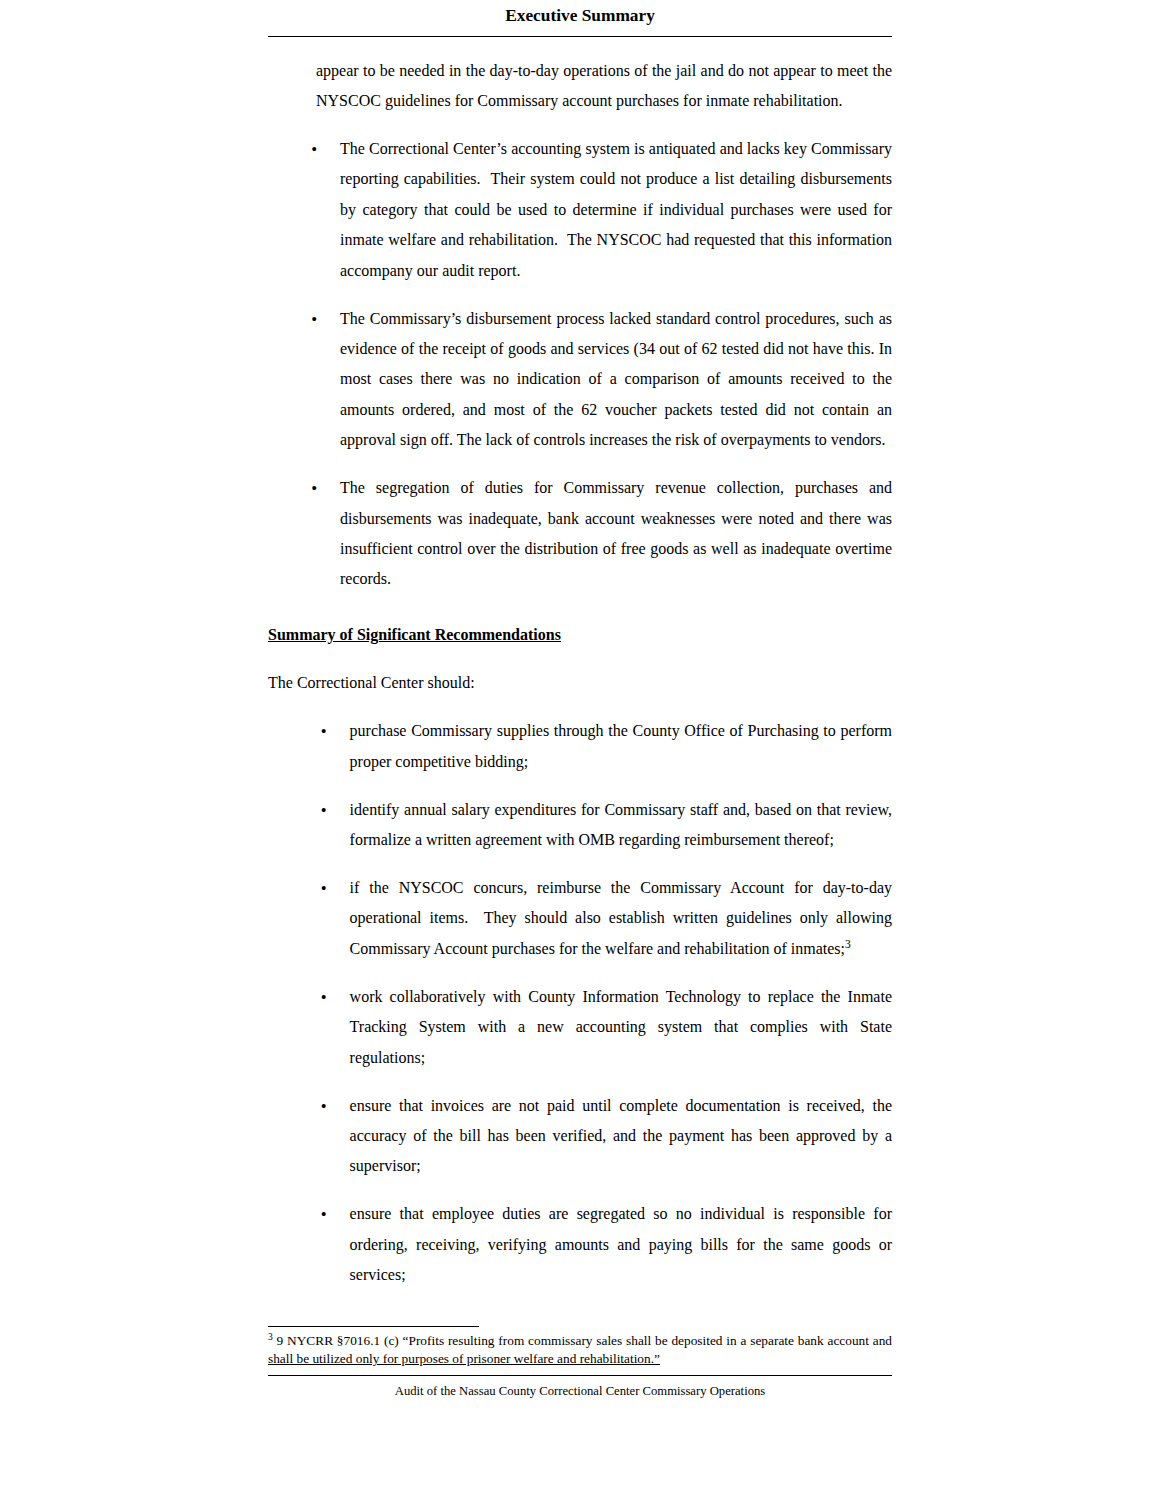Executive Summary
appear to be needed in the day-to-day operations of the jail and do not appear to meet the NYSCOC guidelines for Commissary account purchases for inmate rehabilitation.
The Correctional Center’s accounting system is antiquated and lacks key Commissary reporting capabilities. Their system could not produce a list detailing disbursements by category that could be used to determine if individual purchases were used for inmate welfare and rehabilitation. The NYSCOC had requested that this information accompany our audit report.
The Commissary’s disbursement process lacked standard control procedures, such as evidence of the receipt of goods and services (34 out of 62 tested did not have this. In most cases there was no indication of a comparison of amounts received to the amounts ordered, and most of the 62 voucher packets tested did not contain an approval sign off. The lack of controls increases the risk of overpayments to vendors.
The segregation of duties for Commissary revenue collection, purchases and disbursements was inadequate, bank account weaknesses were noted and there was insufficient control over the distribution of free goods as well as inadequate overtime records.
Summary of Significant Recommendations
The Correctional Center should:
purchase Commissary supplies through the County Office of Purchasing to perform proper competitive bidding;
identify annual salary expenditures for Commissary staff and, based on that review, formalize a written agreement with OMB regarding reimbursement thereof;
if the NYSCOC concurs, reimburse the Commissary Account for day-to-day operational items. They should also establish written guidelines only allowing Commissary Account purchases for the welfare and rehabilitation of inmates;3
work collaboratively with County Information Technology to replace the Inmate Tracking System with a new accounting system that complies with State regulations;
ensure that invoices are not paid until complete documentation is received, the accuracy of the bill has been verified, and the payment has been approved by a supervisor;
ensure that employee duties are segregated so no individual is responsible for ordering, receiving, verifying amounts and paying bills for the same goods or services;
3 9 NYCRR §7016.1 (c) “Profits resulting from commissary sales shall be deposited in a separate bank account and shall be utilized only for purposes of prisoner welfare and rehabilitation.”
Audit of the Nassau County Correctional Center Commissary Operations